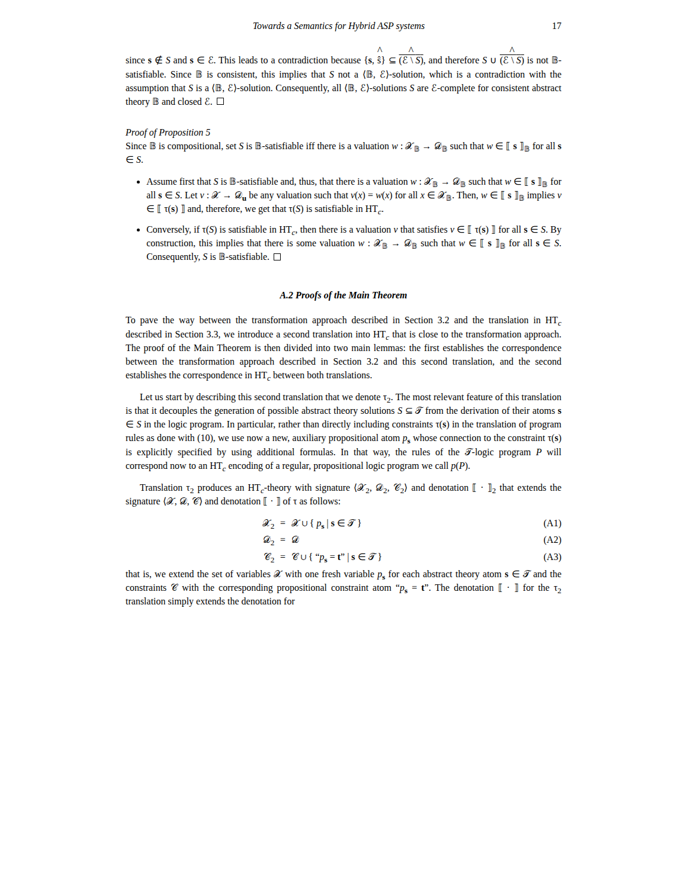Towards a Semantics for Hybrid ASP systems 17
since s ∉ S and s ∈ ℰ. This leads to a contradiction because {s, ŝ} ⊆ (ℰ \ S), and therefore S ∪ (ℰ \ S) is not 𝔹-satisfiable. Since 𝔹 is consistent, this implies that S not a ⟨𝔹, ℰ⟩-solution, which is a contradiction with the assumption that S is a ⟨𝔹, ℰ⟩-solution. Consequently, all ⟨𝔹, ℰ⟩-solutions S are ℰ-complete for consistent abstract theory 𝔹 and closed ℰ.
Proof of Proposition 5
Since 𝔹 is compositional, set S is 𝔹-satisfiable iff there is a valuation w : 𝒳𝔹 → 𝒟𝔹 such that w ∈ ⟦ s ⟧𝔹 for all s ∈ S.
Assume first that S is 𝔹-satisfiable and, thus, that there is a valuation w : 𝒳𝔹 → 𝒟𝔹 such that w ∈ ⟦ s ⟧𝔹 for all s ∈ S. Let v : 𝒳 → 𝒟u be any valuation such that v(x) = w(x) for all x ∈ 𝒳𝔹. Then, w ∈ ⟦ s ⟧𝔹 implies v ∈ ⟦ τ(s) ⟧ and, therefore, we get that τ(S) is satisfiable in HTc.
Conversely, if τ(S) is satisfiable in HTc, then there is a valuation v that satisfies v ∈ ⟦ τ(s) ⟧ for all s ∈ S. By construction, this implies that there is some valuation w : 𝒳𝔹 → 𝒟𝔹 such that w ∈ ⟦ s ⟧𝔹 for all s ∈ S. Consequently, S is 𝔹-satisfiable.
A.2 Proofs of the Main Theorem
To pave the way between the transformation approach described in Section 3.2 and the translation in HTc described in Section 3.3, we introduce a second translation into HTc that is close to the transformation approach. The proof of the Main Theorem is then divided into two main lemmas: the first establishes the correspondence between the transformation approach described in Section 3.2 and this second translation, and the second establishes the correspondence in HTc between both translations.
Let us start by describing this second translation that we denote τ2. The most relevant feature of this translation is that it decouples the generation of possible abstract theory solutions S ⊆ 𝒯 from the derivation of their atoms s ∈ S in the logic program. In particular, rather than directly including constraints τ(s) in the translation of program rules as done with (10), we use now a new, auxiliary propositional atom ps whose connection to the constraint τ(s) is explicitly specified by using additional formulas. In that way, the rules of the 𝒯-logic program P will correspond now to an HTc encoding of a regular, propositional logic program we call p(P).
Translation τ2 produces an HTc-theory with signature ⟨𝒳2, 𝒟2, 𝒞2⟩ and denotation ⟦ · ⟧2 that extends the signature ⟨𝒳, 𝒟, 𝒞⟩ and denotation ⟦ · ⟧ of τ as follows:
𝒳2 = 𝒳 ∪ { ps | s ∈ 𝒯 } (A1)
𝒟2 = 𝒟 (A2)
𝒞2 = 𝒞 ∪ { “ps = t” | s ∈ 𝒯 } (A3)
that is, we extend the set of variables 𝒳 with one fresh variable ps for each abstract theory atom s ∈ 𝒯 and the constraints 𝒞 with the corresponding propositional constraint atom “ps = t”. The denotation ⟦ · ⟧ for the τ2 translation simply extends the denotation for